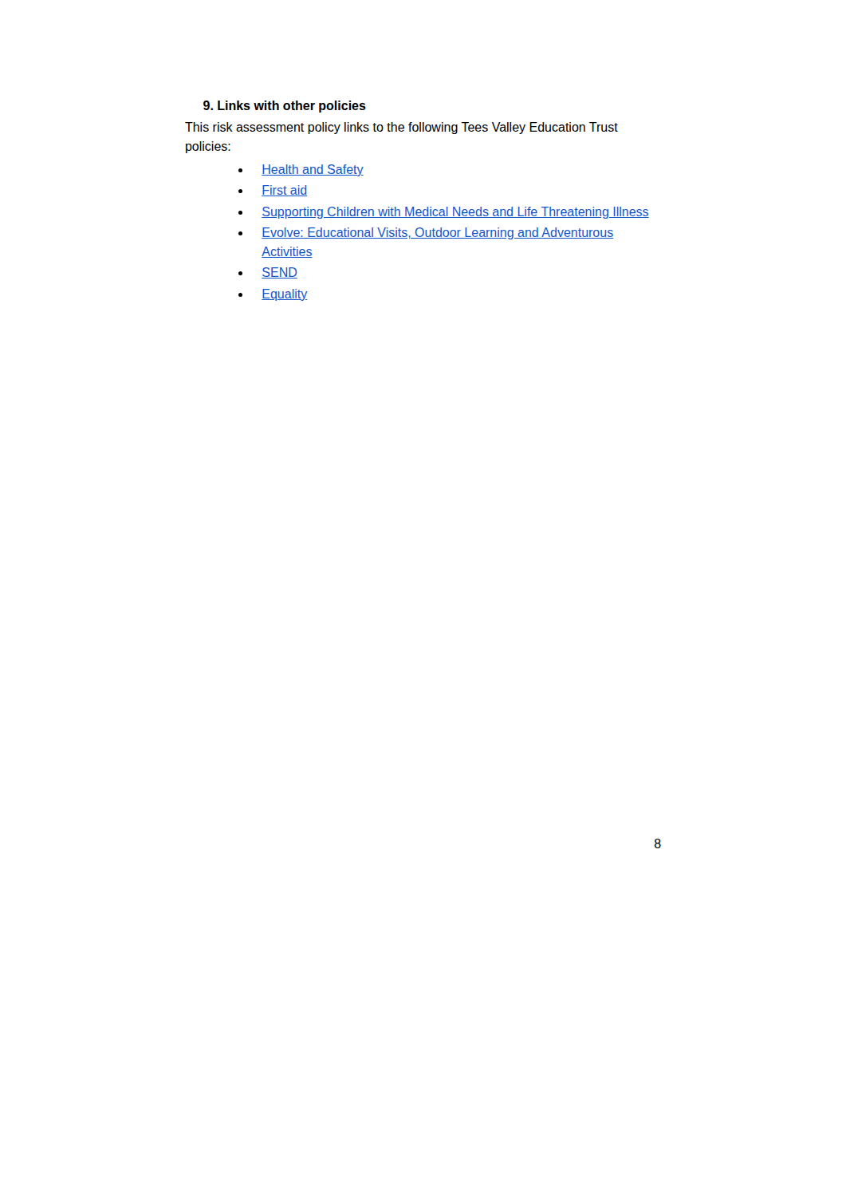9. Links with other policies
This risk assessment policy links to the following Tees Valley Education Trust policies:
Health and Safety
First aid
Supporting Children with Medical Needs and Life Threatening Illness
Evolve: Educational Visits, Outdoor Learning and Adventurous Activities
SEND
Equality
8